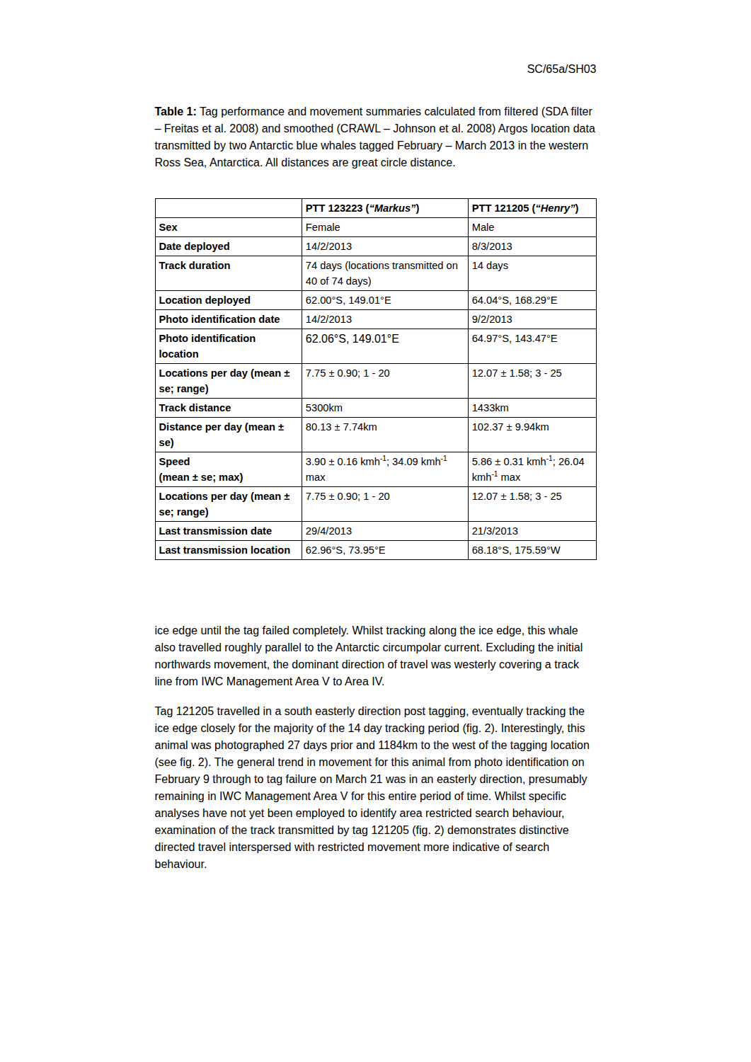SC/65a/SH03
Table 1: Tag performance and movement summaries calculated from filtered (SDA filter – Freitas et al. 2008) and smoothed (CRAWL – Johnson et al. 2008) Argos location data transmitted by two Antarctic blue whales tagged February – March 2013 in the western Ross Sea, Antarctica. All distances are great circle distance.
| | PTT 123223 ( “Markus” ) | PTT 121205 ( “Henry” ) |
| Sex | Female | Male |
| Date deployed | 14/2/2013 | 8/3/2013 |
| Track duration | 74 days (locations transmitted on 40 of 74 days) | 14 days |
| Location deployed | 62.00°S, 149.01°E | 64.04°S, 168.29°E |
| Photo identification date | 14/2/2013 | 9/2/2013 |
| Photo identification location | 62.06°S, 149.01°E | 64.97°S, 143.47°E |
| Locations per day (mean ± se; range) | 7.75 ± 0.90; 1 - 20 | 12.07 ± 1.58; 3 - 25 |
| Track distance | 5300km | 1433km |
| Distance per day (mean ± se) | 80.13 ± 7.74km | 102.37 ± 9.94km |
| Speed (mean ± se; max) | 3.90 ± 0.16 kmh -1 ; 34.09 kmh -1 max | 5.86 ± 0.31 kmh -1 ; 26.04 kmh -1 max |
| Locations per day (mean ± se; range) | 7.75 ± 0.90; 1 - 20 | 12.07 ± 1.58; 3 - 25 |
| Last transmission date | 29/4/2013 | 21/3/2013 |
| Last transmission location | 62.96°S, 73.95°E | 68.18°S, 175.59°W |
ice edge until the tag failed completely. Whilst tracking along the ice edge, this whale also travelled roughly parallel to the Antarctic circumpolar current. Excluding the initial northwards movement, the dominant direction of travel was westerly covering a track line from IWC Management Area V to Area IV.
Tag 121205 travelled in a south easterly direction post tagging, eventually tracking the ice edge closely for the majority of the 14 day tracking period (fig. 2). Interestingly, this animal was photographed 27 days prior and 1184km to the west of the tagging location (see fig. 2). The general trend in movement for this animal from photo identification on February 9 through to tag failure on March 21 was in an easterly direction, presumably remaining in IWC Management Area V for this entire period of time. Whilst specific analyses have not yet been employed to identify area restricted search behaviour, examination of the track transmitted by tag 121205 (fig. 2) demonstrates distinctive directed travel interspersed with restricted movement more indicative of search behaviour.